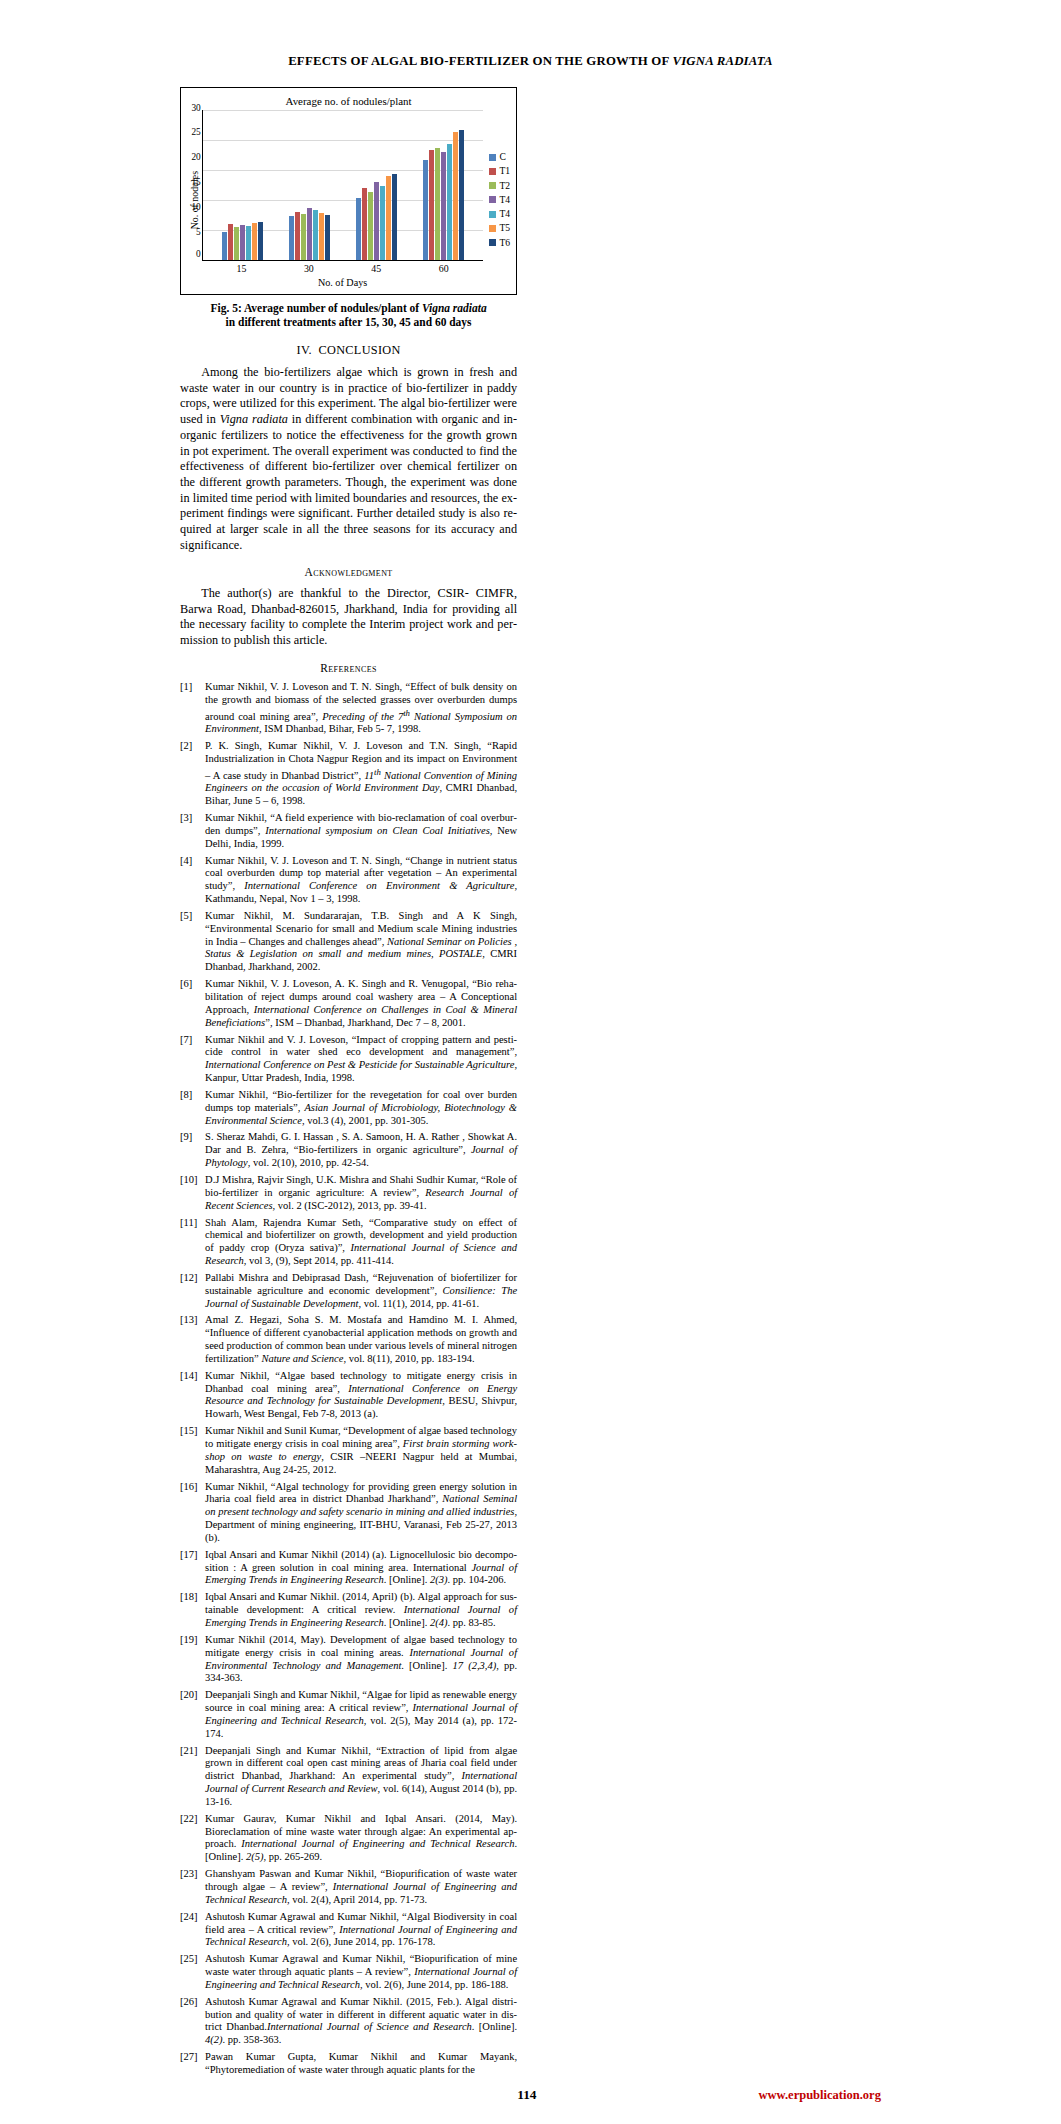EFFECTS OF ALGAL BIO-FERTILIZER ON THE GROWTH OF VIGNA RADIATA
Average no. of nodules/plant
No. of nodules
30 25 20 15 10 5 0
15304560
No. of Days
C
T1
T2
T4
T4
T5
T6
Fig. 5: Average number of nodules/plant of Vigna radiata
in different treatments after 15, 30, 45 and 60 days
IV. CONCLUSION
Among the bio-fertilizers algae which is grown in fresh and waste water in our country is in practice of bio-fertilizer in paddy crops, were utilized for this experiment. The algal bio-fertilizer were used in Vigna radiata in different combination with organic and inorganic fertilizers to notice the effectiveness for the growth grown in pot experiment. The overall experiment was conducted to find the effectiveness of different bio-fertilizer over chemical fertilizer on the different growth parameters. Though, the experiment was done in limited time period with limited boundaries and resources, the experiment findings were significant. Further detailed study is also required at larger scale in all the three seasons for its accuracy and significance.
Acknowledgment
The author(s) are thankful to the Director, CSIR- CIMFR, Barwa Road, Dhanbad-826015, Jharkhand, India for providing all the necessary facility to complete the Interim project work and permission to publish this article.
References
[1] Kumar Nikhil, V. J. Loveson and T. N. Singh, “Effect of bulk density on the growth and biomass of the selected grasses over overburden dumps around coal mining area”, Preceding of the 7th National Symposium on Environment, ISM Dhanbad, Bihar, Feb 5- 7, 1998.
[2] P. K. Singh, Kumar Nikhil, V. J. Loveson and T.N. Singh, “Rapid Industrialization in Chota Nagpur Region and its impact on Environment – A case study in Dhanbad District”, 11th National Convention of Mining Engineers on the occasion of World Environment Day, CMRI Dhanbad, Bihar, June 5 – 6, 1998.
[3] Kumar Nikhil, “A field experience with bio-reclamation of coal overburden dumps”, International symposium on Clean Coal Initiatives, New Delhi, India, 1999.
[4] Kumar Nikhil, V. J. Loveson and T. N. Singh, “Change in nutrient status coal overburden dump top material after vegetation – An experimental study”, International Conference on Environment & Agriculture, Kathmandu, Nepal, Nov 1 – 3, 1998.
[5] Kumar Nikhil, M. Sundararajan, T.B. Singh and A K Singh, “Environmental Scenario for small and Medium scale Mining industries in India – Changes and challenges ahead”, National Seminar on Policies , Status & Legislation on small and medium mines, POSTALE, CMRI Dhanbad, Jharkhand, 2002.
[6] Kumar Nikhil, V. J. Loveson, A. K. Singh and R. Venugopal, “Bio rehabilitation of reject dumps around coal washery area – A Conceptional Approach, International Conference on Challenges in Coal & Mineral Beneficiations”, ISM – Dhanbad, Jharkhand, Dec 7 – 8, 2001.
[7] Kumar Nikhil and V. J. Loveson, “Impact of cropping pattern and pesticide control in water shed eco development and management”, International Conference on Pest & Pesticide for Sustainable Agriculture, Kanpur, Uttar Pradesh, India, 1998.
[8] Kumar Nikhil, “Bio-fertilizer for the revegetation for coal over burden dumps top materials”, Asian Journal of Microbiology, Biotechnology & Environmental Science, vol.3 (4), 2001, pp. 301-305.
[9] S. Sheraz Mahdi, G. I. Hassan , S. A. Samoon, H. A. Rather , Showkat A. Dar and B. Zehra, “Bio-fertilizers in organic agriculture”, Journal of Phytology, vol. 2(10), 2010, pp. 42-54.
[10] D.J Mishra, Rajvir Singh, U.K. Mishra and Shahi Sudhir Kumar, “Role of bio-fertilizer in organic agriculture: A review”, Research Journal of Recent Sciences, vol. 2 (ISC-2012), 2013, pp. 39-41.
[11] Shah Alam, Rajendra Kumar Seth, “Comparative study on effect of chemical and biofertilizer on growth, development and yield production of paddy crop (Oryza sativa)”, International Journal of Science and Research, vol 3, (9), Sept 2014, pp. 411-414.
[12] Pallabi Mishra and Debiprasad Dash, “Rejuvenation of biofertilizer for sustainable agriculture and economic development”, Consilience: The Journal of Sustainable Development, vol. 11(1), 2014, pp. 41-61.
[13] Amal Z. Hegazi, Soha S. M. Mostafa and Hamdino M. I. Ahmed, “Influence of different cyanobacterial application methods on growth and seed production of common bean under various levels of mineral nitrogen fertilization” Nature and Science, vol. 8(11), 2010, pp. 183-194.
[14] Kumar Nikhil, “Algae based technology to mitigate energy crisis in Dhanbad coal mining area”, International Conference on Energy Resource and Technology for Sustainable Development, BESU, Shivpur, Howarh, West Bengal, Feb 7-8, 2013 (a).
[15] Kumar Nikhil and Sunil Kumar, “Development of algae based technology to mitigate energy crisis in coal mining area”, First brain storming workshop on waste to energy, CSIR –NEERI Nagpur held at Mumbai, Maharashtra, Aug 24-25, 2012.
[16] Kumar Nikhil, “Algal technology for providing green energy solution in Jharia coal field area in district Dhanbad Jharkhand”, National Seminal on present technology and safety scenario in mining and allied industries, Department of mining engineering, IIT-BHU, Varanasi, Feb 25-27, 2013 (b).
[17] Iqbal Ansari and Kumar Nikhil (2014) (a). Lignocellulosic bio decomposition : A green solution in coal mining area. International Journal of Emerging Trends in Engineering Research. [Online]. 2(3). pp. 104-206.
[18] Iqbal Ansari and Kumar Nikhil. (2014, April) (b). Algal approach for sustainable development: A critical review. International Journal of Emerging Trends in Engineering Research. [Online]. 2(4). pp. 83-85.
[19] Kumar Nikhil (2014, May). Development of algae based technology to mitigate energy crisis in coal mining areas. International Journal of Environmental Technology and Management. [Online]. 17 (2,3,4), pp. 334-363.
[20] Deepanjali Singh and Kumar Nikhil, “Algae for lipid as renewable energy source in coal mining area: A critical review”, International Journal of Engineering and Technical Research, vol. 2(5), May 2014 (a), pp. 172-174.
[21] Deepanjali Singh and Kumar Nikhil, “Extraction of lipid from algae grown in different coal open cast mining areas of Jharia coal field under district Dhanbad, Jharkhand: An experimental study”, International Journal of Current Research and Review, vol. 6(14), August 2014 (b), pp. 13-16.
[22] Kumar Gaurav, Kumar Nikhil and Iqbal Ansari. (2014, May). Bioreclamation of mine waste water through algae: An experimental approach. International Journal of Engineering and Technical Research. [Online]. 2(5), pp. 265-269.
[23] Ghanshyam Paswan and Kumar Nikhil, “Biopurification of waste water through algae – A review”, International Journal of Engineering and Technical Research, vol. 2(4), April 2014, pp. 71-73.
[24] Ashutosh Kumar Agrawal and Kumar Nikhil, “Algal Biodiversity in coal field area – A critical review”, International Journal of Engineering and Technical Research, vol. 2(6), June 2014, pp. 176-178.
[25] Ashutosh Kumar Agrawal and Kumar Nikhil, “Biopurification of mine waste water through aquatic plants – A review”, International Journal of Engineering and Technical Research, vol. 2(6), June 2014, pp. 186-188.
[26] Ashutosh Kumar Agrawal and Kumar Nikhil. (2015, Feb.). Algal distribution and quality of water in different in different aquatic water in district Dhanbad.International Journal of Science and Research. [Online]. 4(2). pp. 358-363.
[27] Pawan Kumar Gupta, Kumar Nikhil and Kumar Mayank, “Phytoremediation of waste water through aquatic plants for the
114
www.erpublication.org